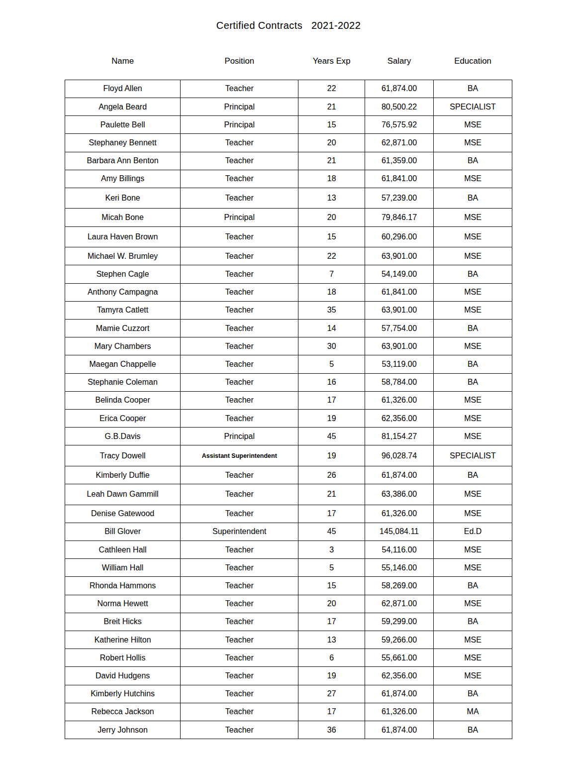Certified Contracts 2021-2022
| Name | Position | Years Exp | Salary | Education |
| --- | --- | --- | --- | --- |
| Floyd Allen | Teacher | 22 | 61,874.00 | BA |
| Angela Beard | Principal | 21 | 80,500.22 | SPECIALIST |
| Paulette Bell | Principal | 15 | 76,575.92 | MSE |
| Stephaney Bennett | Teacher | 20 | 62,871.00 | MSE |
| Barbara Ann Benton | Teacher | 21 | 61,359.00 | BA |
| Amy Billings | Teacher | 18 | 61,841.00 | MSE |
| Keri Bone | Teacher | 13 | 57,239.00 | BA |
| Micah Bone | Principal | 20 | 79,846.17 | MSE |
| Laura Haven Brown | Teacher | 15 | 60,296.00 | MSE |
| Michael W. Brumley | Teacher | 22 | 63,901.00 | MSE |
| Stephen Cagle | Teacher | 7 | 54,149.00 | BA |
| Anthony Campagna | Teacher | 18 | 61,841.00 | MSE |
| Tamyra Catlett | Teacher | 35 | 63,901.00 | MSE |
| Mamie Cuzzort | Teacher | 14 | 57,754.00 | BA |
| Mary Chambers | Teacher | 30 | 63,901.00 | MSE |
| Maegan Chappelle | Teacher | 5 | 53,119.00 | BA |
| Stephanie Coleman | Teacher | 16 | 58,784.00 | BA |
| Belinda Cooper | Teacher | 17 | 61,326.00 | MSE |
| Erica Cooper | Teacher | 19 | 62,356.00 | MSE |
| G.B.Davis | Principal | 45 | 81,154.27 | MSE |
| Tracy Dowell | Assistant Superintendent | 19 | 96,028.74 | SPECIALIST |
| Kimberly Duffie | Teacher | 26 | 61,874.00 | BA |
| Leah Dawn Gammill | Teacher | 21 | 63,386.00 | MSE |
| Denise Gatewood | Teacher | 17 | 61,326.00 | MSE |
| Bill Glover | Superintendent | 45 | 145,084.11 | Ed.D |
| Cathleen Hall | Teacher | 3 | 54,116.00 | MSE |
| William Hall | Teacher | 5 | 55,146.00 | MSE |
| Rhonda Hammons | Teacher | 15 | 58,269.00 | BA |
| Norma Hewett | Teacher | 20 | 62,871.00 | MSE |
| Breit Hicks | Teacher | 17 | 59,299.00 | BA |
| Katherine Hilton | Teacher | 13 | 59,266.00 | MSE |
| Robert Hollis | Teacher | 6 | 55,661.00 | MSE |
| David Hudgens | Teacher | 19 | 62,356.00 | MSE |
| Kimberly Hutchins | Teacher | 27 | 61,874.00 | BA |
| Rebecca Jackson | Teacher | 17 | 61,326.00 | MA |
| Jerry Johnson | Teacher | 36 | 61,874.00 | BA |